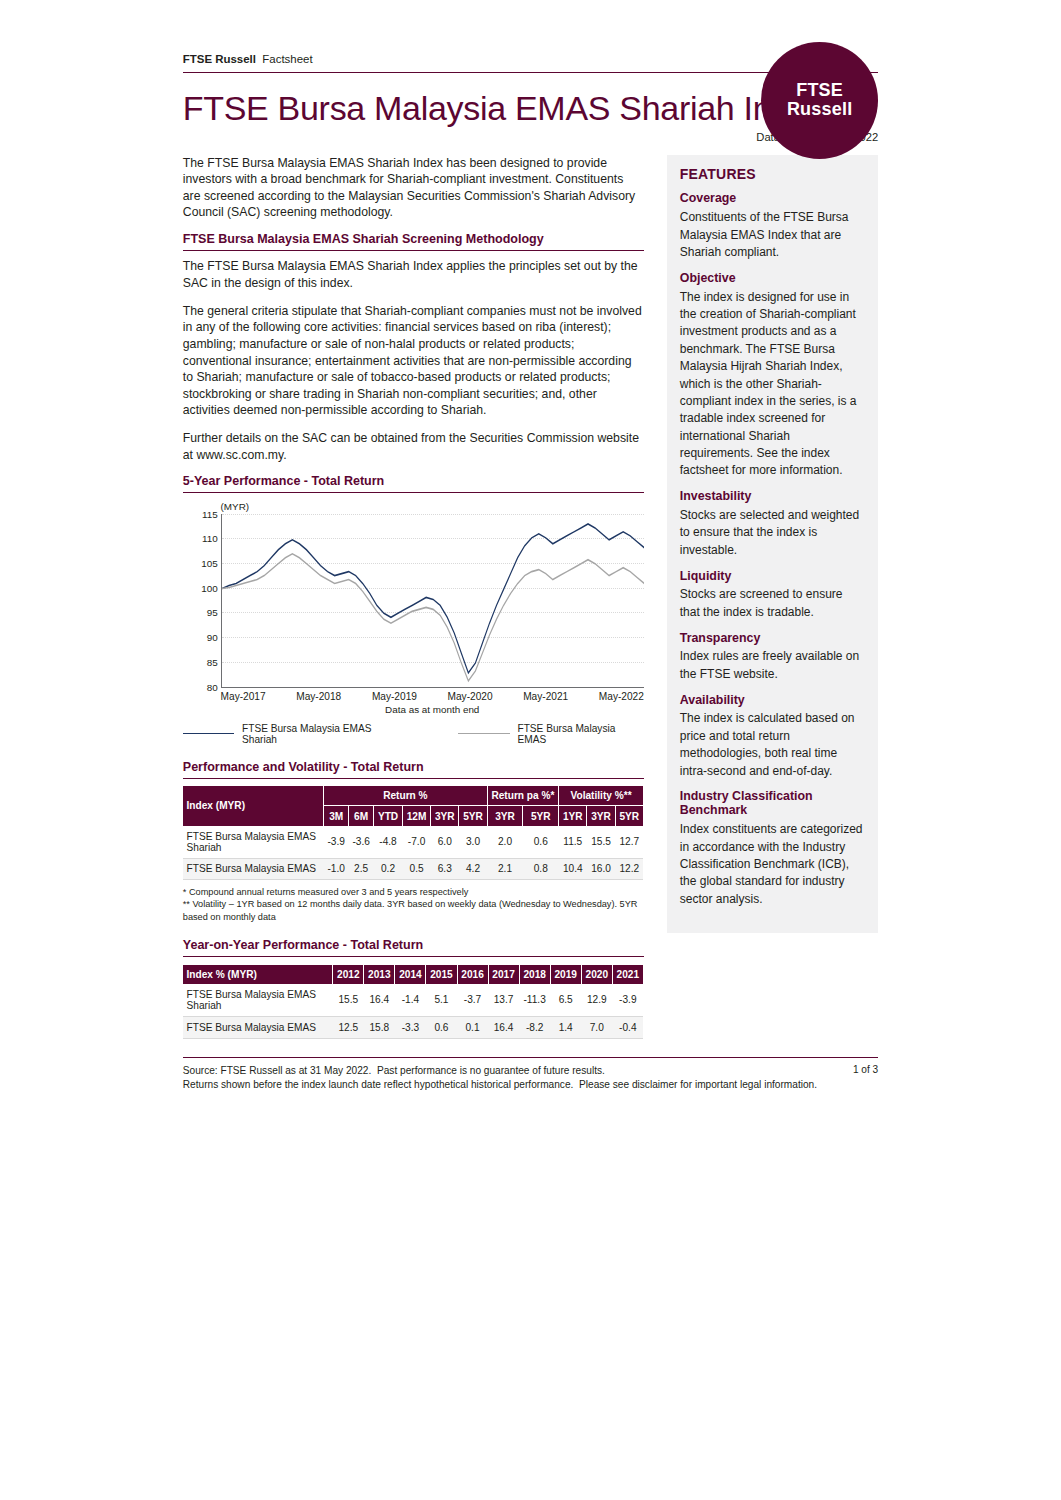FTSE Russell
FTSE Russell Factsheet
FTSE Bursa Malaysia EMAS Shariah Index
Data as at: 31 May 2022
The FTSE Bursa Malaysia EMAS Shariah Index has been designed to provide investors with a broad benchmark for Shariah-compliant investment. Constituents are screened according to the Malaysian Securities Commission's Shariah Advisory Council (SAC) screening methodology.
FTSE Bursa Malaysia EMAS Shariah Screening Methodology
The FTSE Bursa Malaysia EMAS Shariah Index applies the principles set out by the SAC in the design of this index.
The general criteria stipulate that Shariah-compliant companies must not be involved in any of the following core activities: financial services based on riba (interest); gambling; manufacture or sale of non-halal products or related products; conventional insurance; entertainment activities that are non-permissible according to Shariah; manufacture or sale of tobacco-based products or related products; stockbroking or share trading in Shariah non-compliant securities; and, other activities deemed non-permissible according to Shariah.
Further details on the SAC can be obtained from the Securities Commission website at www.sc.com.my.
5-Year Performance - Total Return
(MYR)
115
110
105
100
95
90
85
80
May-2017 May-2018 May-2019 May-2020 May-2021 May-2022
Data as at month end
FTSE Bursa Malaysia EMAS Shariah
FTSE Bursa Malaysia EMAS
Performance and Volatility - Total Return
| Index (MYR) | Return % | Return pa %* | Volatility %** |
| --- | --- | --- | --- |
| 3M | 6M | YTD | 12M | 3YR | 5YR | 3YR | 5YR | 1YR | 3YR | 5YR |
| FTSE Bursa Malaysia EMAS Shariah | -3.9 | -3.6 | -4.8 | -7.0 | 6.0 | 3.0 | 2.0 | 0.6 | 11.5 | 15.5 | 12.7 |
| FTSE Bursa Malaysia EMAS | -1.0 | 2.5 | 0.2 | 0.5 | 6.3 | 4.2 | 2.1 | 0.8 | 10.4 | 16.0 | 12.2 |
* Compound annual returns measured over 3 and 5 years respectively
** Volatility – 1YR based on 12 months daily data. 3YR based on weekly data (Wednesday to Wednesday). 5YR based on monthly data
Year-on-Year Performance - Total Return
| Index % (MYR) | 2012 | 2013 | 2014 | 2015 | 2016 | 2017 | 2018 | 2019 | 2020 | 2021 |
| --- | --- | --- | --- | --- | --- | --- | --- | --- | --- | --- |
| FTSE Bursa Malaysia EMAS Shariah | 15.5 | 16.4 | -1.4 | 5.1 | -3.7 | 13.7 | -11.3 | 6.5 | 12.9 | -3.9 |
| FTSE Bursa Malaysia EMAS | 12.5 | 15.8 | -3.3 | 0.6 | 0.1 | 16.4 | -8.2 | 1.4 | 7.0 | -0.4 |
FEATURES
Coverage
Constituents of the FTSE Bursa Malaysia EMAS Index that are Shariah compliant.
Objective
The index is designed for use in the creation of Shariah-compliant investment products and as a benchmark. The FTSE Bursa Malaysia Hijrah Shariah Index, which is the other Shariah-compliant index in the series, is a tradable index screened for international Shariah requirements. See the index factsheet for more information.
Investability
Stocks are selected and weighted to ensure that the index is investable.
Liquidity
Stocks are screened to ensure that the index is tradable.
Transparency
Index rules are freely available on the FTSE website.
Availability
The index is calculated based on price and total return methodologies, both real time intra-second and end-of-day.
Industry Classification Benchmark
Index constituents are categorized in accordance with the Industry Classification Benchmark (ICB), the global standard for industry sector analysis.
Source: FTSE Russell as at 31 May 2022. Past performance is no guarantee of future results.
Returns shown before the index launch date reflect hypothetical historical performance. Please see disclaimer for important legal information.
1 of 3